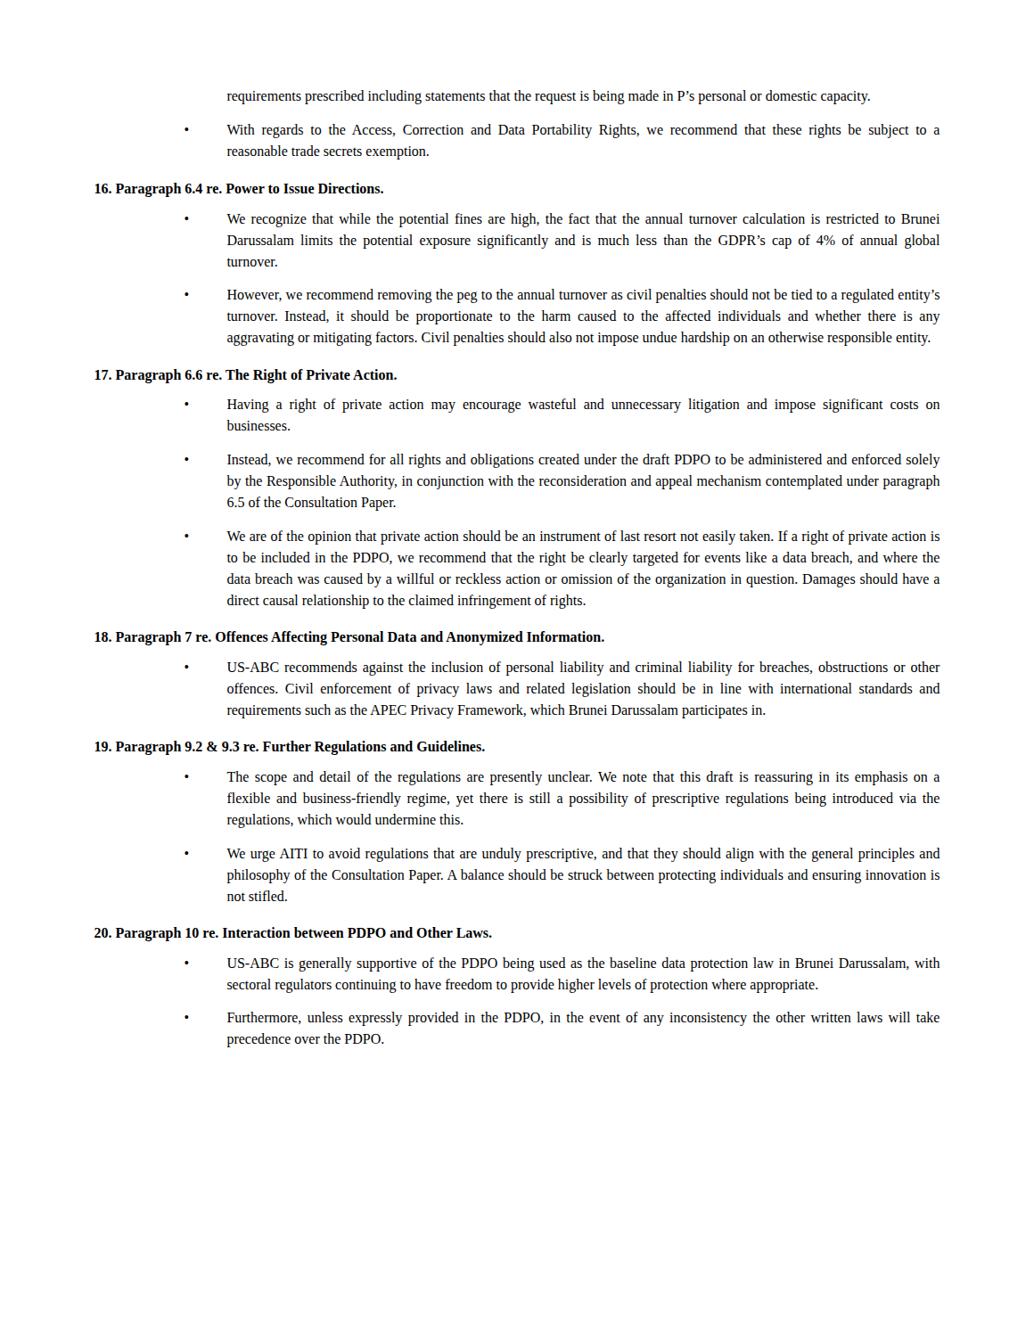requirements prescribed including statements that the request is being made in P’s personal or domestic capacity.
With regards to the Access, Correction and Data Portability Rights, we recommend that these rights be subject to a reasonable trade secrets exemption.
16. Paragraph 6.4 re. Power to Issue Directions.
We recognize that while the potential fines are high, the fact that the annual turnover calculation is restricted to Brunei Darussalam limits the potential exposure significantly and is much less than the GDPR’s cap of 4% of annual global turnover.
However, we recommend removing the peg to the annual turnover as civil penalties should not be tied to a regulated entity’s turnover. Instead, it should be proportionate to the harm caused to the affected individuals and whether there is any aggravating or mitigating factors. Civil penalties should also not impose undue hardship on an otherwise responsible entity.
17. Paragraph 6.6 re. The Right of Private Action.
Having a right of private action may encourage wasteful and unnecessary litigation and impose significant costs on businesses.
Instead, we recommend for all rights and obligations created under the draft PDPO to be administered and enforced solely by the Responsible Authority, in conjunction with the reconsideration and appeal mechanism contemplated under paragraph 6.5 of the Consultation Paper.
We are of the opinion that private action should be an instrument of last resort not easily taken. If a right of private action is to be included in the PDPO, we recommend that the right be clearly targeted for events like a data breach, and where the data breach was caused by a willful or reckless action or omission of the organization in question. Damages should have a direct causal relationship to the claimed infringement of rights.
18. Paragraph 7 re. Offences Affecting Personal Data and Anonymized Information.
US-ABC recommends against the inclusion of personal liability and criminal liability for breaches, obstructions or other offences. Civil enforcement of privacy laws and related legislation should be in line with international standards and requirements such as the APEC Privacy Framework, which Brunei Darussalam participates in.
19. Paragraph 9.2 & 9.3 re. Further Regulations and Guidelines.
The scope and detail of the regulations are presently unclear. We note that this draft is reassuring in its emphasis on a flexible and business-friendly regime, yet there is still a possibility of prescriptive regulations being introduced via the regulations, which would undermine this.
We urge AITI to avoid regulations that are unduly prescriptive, and that they should align with the general principles and philosophy of the Consultation Paper. A balance should be struck between protecting individuals and ensuring innovation is not stifled.
20. Paragraph 10 re. Interaction between PDPO and Other Laws.
US-ABC is generally supportive of the PDPO being used as the baseline data protection law in Brunei Darussalam, with sectoral regulators continuing to have freedom to provide higher levels of protection where appropriate.
Furthermore, unless expressly provided in the PDPO, in the event of any inconsistency the other written laws will take precedence over the PDPO.